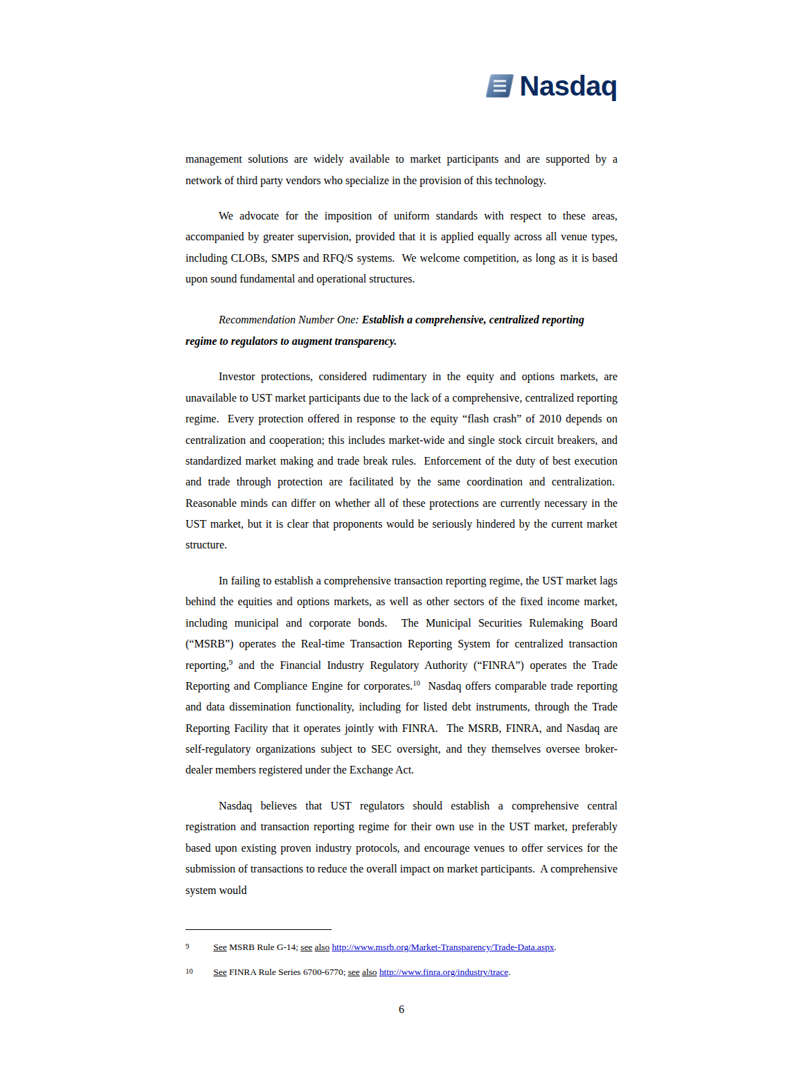Nasdaq
management solutions are widely available to market participants and are supported by a network of third party vendors who specialize in the provision of this technology.
We advocate for the imposition of uniform standards with respect to these areas, accompanied by greater supervision, provided that it is applied equally across all venue types, including CLOBs, SMPS and RFQ/S systems. We welcome competition, as long as it is based upon sound fundamental and operational structures.
Recommendation Number One: Establish a comprehensive, centralized reporting regime to regulators to augment transparency.
Investor protections, considered rudimentary in the equity and options markets, are unavailable to UST market participants due to the lack of a comprehensive, centralized reporting regime. Every protection offered in response to the equity “flash crash” of 2010 depends on centralization and cooperation; this includes market-wide and single stock circuit breakers, and standardized market making and trade break rules. Enforcement of the duty of best execution and trade through protection are facilitated by the same coordination and centralization. Reasonable minds can differ on whether all of these protections are currently necessary in the UST market, but it is clear that proponents would be seriously hindered by the current market structure.
In failing to establish a comprehensive transaction reporting regime, the UST market lags behind the equities and options markets, as well as other sectors of the fixed income market, including municipal and corporate bonds. The Municipal Securities Rulemaking Board (“MSRB”) operates the Real-time Transaction Reporting System for centralized transaction reporting,9 and the Financial Industry Regulatory Authority (“FINRA”) operates the Trade Reporting and Compliance Engine for corporates.10 Nasdaq offers comparable trade reporting and data dissemination functionality, including for listed debt instruments, through the Trade Reporting Facility that it operates jointly with FINRA. The MSRB, FINRA, and Nasdaq are self-regulatory organizations subject to SEC oversight, and they themselves oversee broker-dealer members registered under the Exchange Act.
Nasdaq believes that UST regulators should establish a comprehensive central registration and transaction reporting regime for their own use in the UST market, preferably based upon existing proven industry protocols, and encourage venues to offer services for the submission of transactions to reduce the overall impact on market participants. A comprehensive system would
9
See MSRB Rule G-14; see also http://www.msrb.org/Market-Transparency/Trade-Data.aspx.
10
See FINRA Rule Series 6700-6770; see also http://www.finra.org/industry/trace.
6